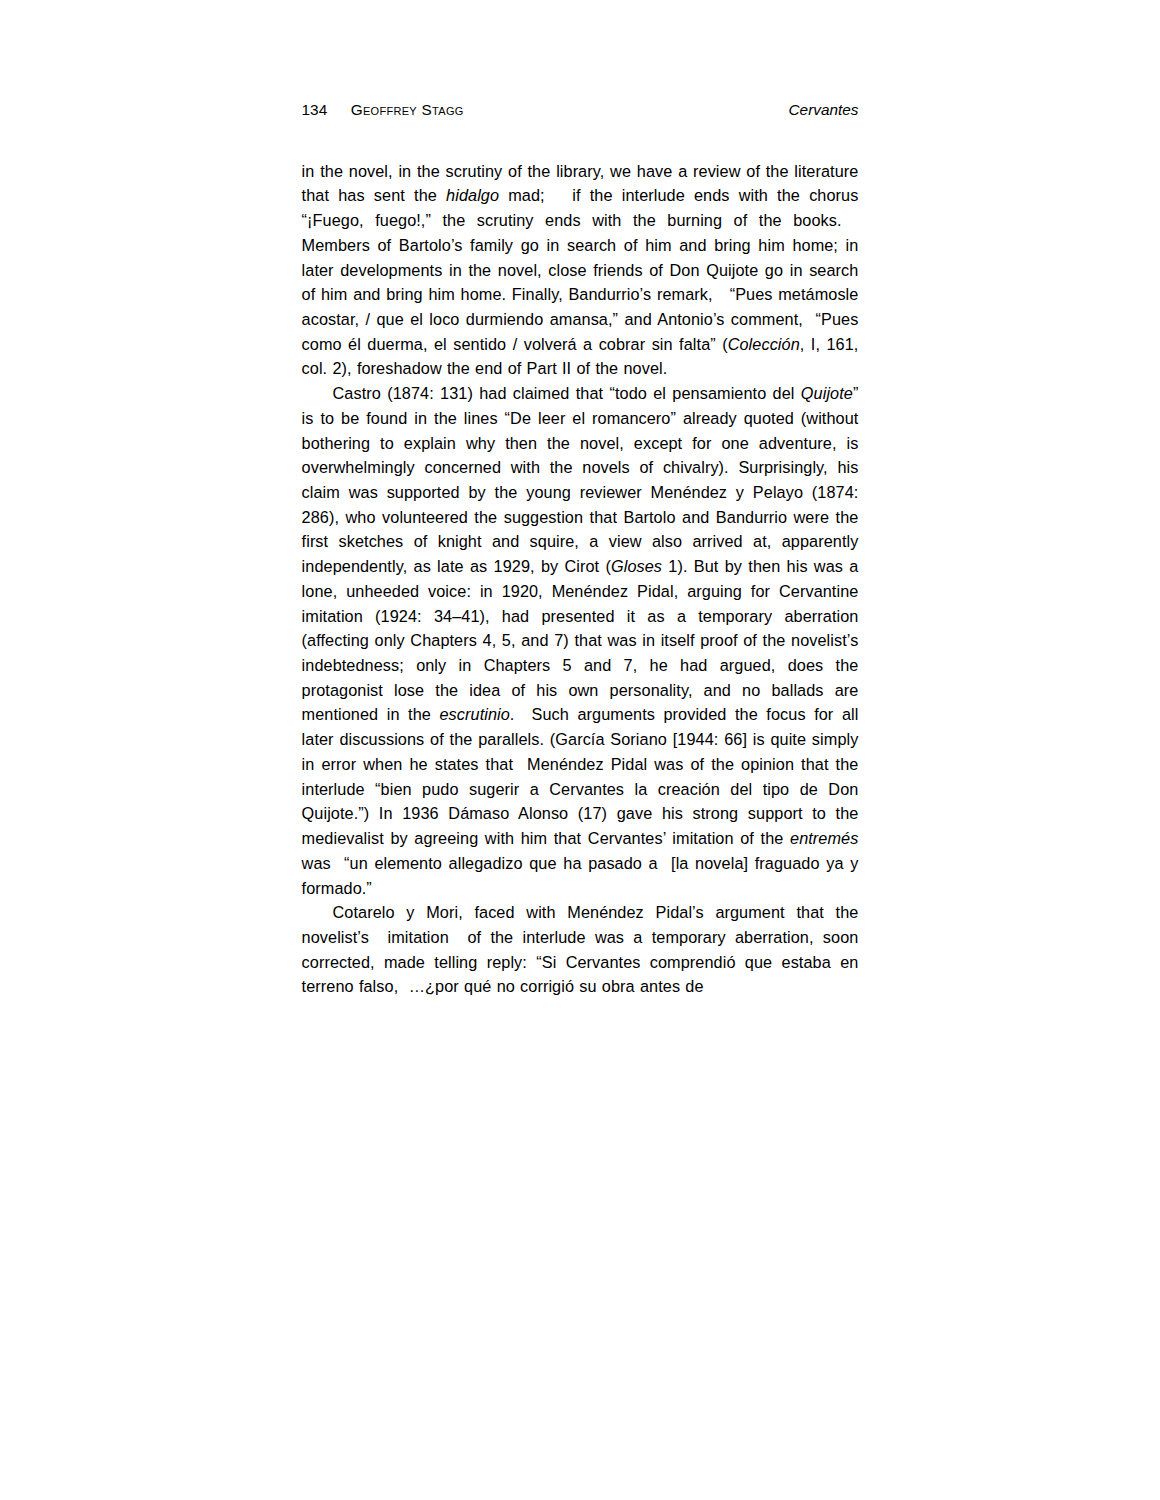134 Geoffrey Stagg Cervantes
in the novel, in the scrutiny of the library, we have a review of the literature that has sent the hidalgo mad; if the interlude ends with the chorus “¡Fuego, fuego!,” the scrutiny ends with the burning of the books. Members of Bartolo’s family go in search of him and bring him home; in later developments in the novel, close friends of Don Quijote go in search of him and bring him home. Finally, Bandurrio’s remark, “Pues metámosle acostar, / que el loco dur­miendo amansa,” and Antonio’s comment, “Pues como él duerma, el sentido / volverá a cobrar sin falta” (Colección, I, 161, col. 2), fore­shadow the end of Part II of the novel.
Castro (1874: 131) had claimed that “todo el pensamiento del Quijote” is to be found in the lines “De leer el romancero” already quoted (without bothering to explain why then the novel, except for one adventure, is overwhelmingly concerned with the novels of chivalry). Surprisingly, his claim was supported by the young re­viewer Menéndez y Pelayo (1874: 286), who volunteered the sugges­tion that Bartolo and Bandurrio were the first sketches of knight and squire, a view also arrived at, apparently independently, as late as 1929, by Cirot (Gloses 1). But by then his was a lone, unheeded voice: in 1920, Menéndez Pidal, arguing for Cervantine imitation (1924: 34–41), had presented it as a temporary aberration (affecting only Chap­ters 4, 5, and 7) that was in itself proof of the novelist’s indebtedness; only in Chapters 5 and 7, he had argued, does the protagonist lose the idea of his own personality, and no ballads are mentioned in the escrutinio. Such arguments provided the focus for all later discus­sions of the parallels. (García Soriano [1944: 66] is quite simply in error when he states that Menéndez Pidal was of the opinion that the interlude “bien pudo sugerir a Cervantes la creación del tipo de Don Quijote.”) In 1936 Dámaso Alonso (17) gave his strong support to the medievalist by agreeing with him that Cervantes’ imitation of the entremés was “un elemento allegadizo que ha pasado a [la nove­la] fraguado ya y formado.”
Cotarelo y Mori, faced with Menéndez Pidal’s argument that the novelist’s imitation of the interlude was a temporary aberration, soon corrected, made telling reply: “Si Cervantes comprendió que estaba en terreno falso, …¿por qué no corrigió su obra antes de